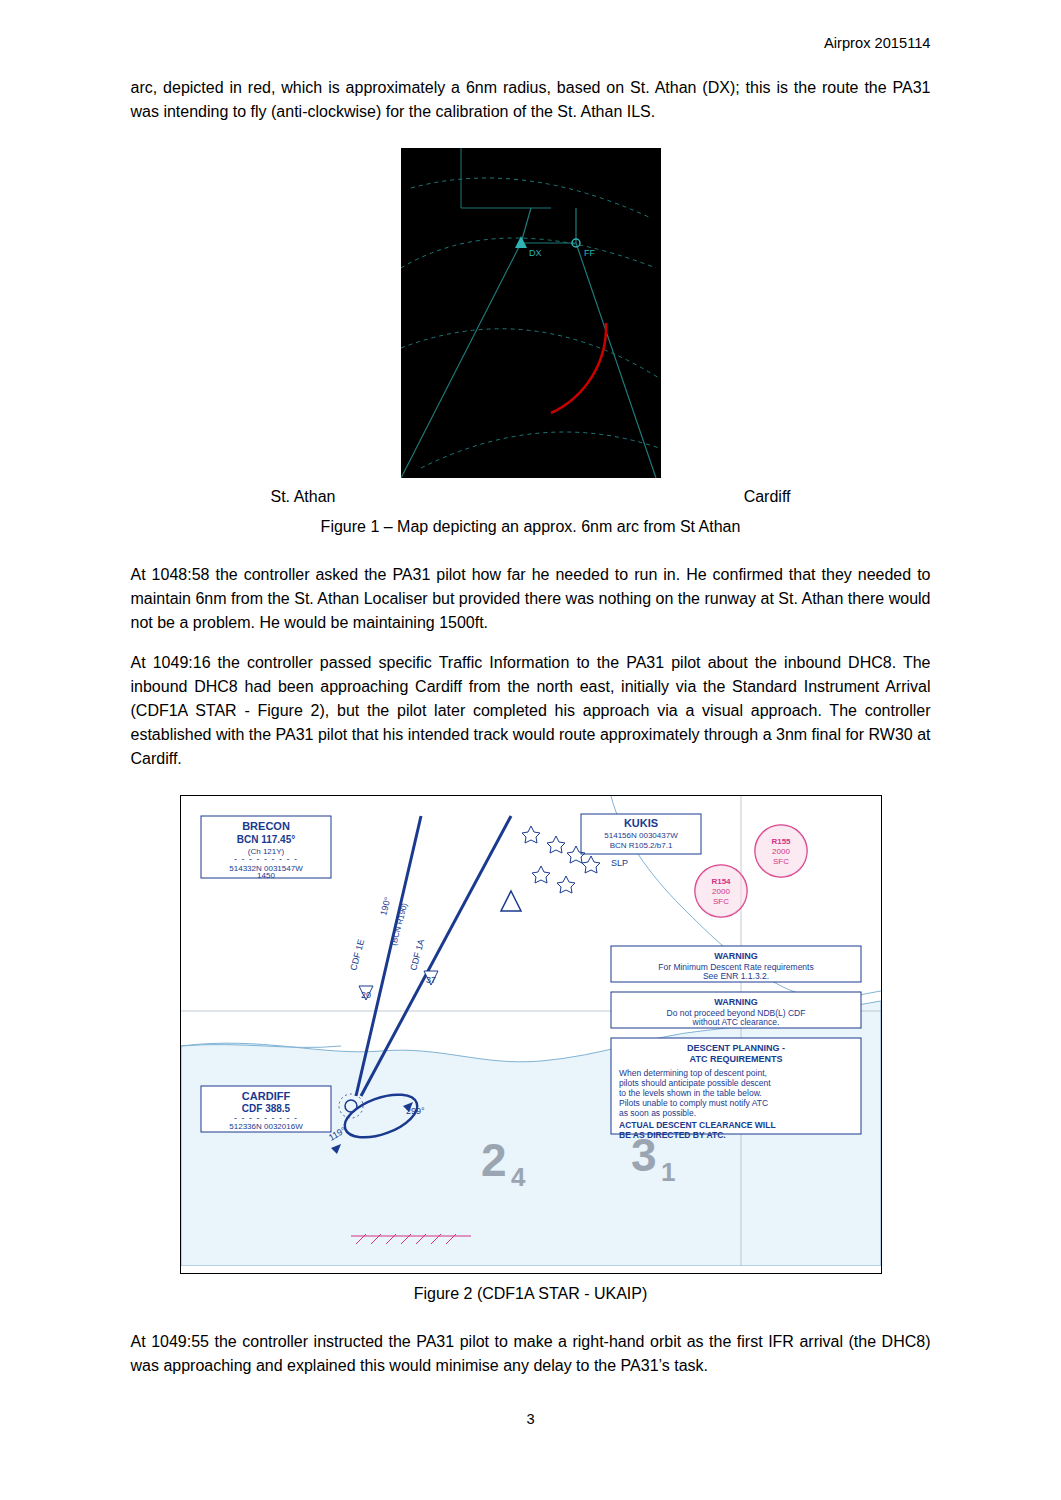Airprox 2015114
arc, depicted in red, which is approximately a 6nm radius, based on St. Athan (DX); this is the route the PA31 was intending to fly (anti-clockwise) for the calibration of the St. Athan ILS.
DX FF
St. Athan Cardiff
Figure 1 – Map depicting an approx. 6nm arc from St Athan
At 1048:58 the controller asked the PA31 pilot how far he needed to run in. He confirmed that they needed to maintain 6nm from the St. Athan Localiser but provided there was nothing on the runway at St. Athan there would not be a problem. He would be maintaining 1500ft.
At 1049:16 the controller passed specific Traffic Information to the PA31 pilot about the inbound DHC8. The inbound DHC8 had been approaching Cardiff from the north east, initially via the Standard Instrument Arrival (CDF1A STAR - Figure 2), but the pilot later completed his approach via a visual approach. The controller established with the PA31 pilot that his intended track would route approximately through a 3nm final for RW30 at Cardiff.
R155 2000 SFC R154 2000 SFC BRECON BCN 117.45° (Ch 121Y) - - - - - - - - - 514332N 0031547W 1450 KUKIS 514156N 0030437W BCN R105.2/b7.1 CARDIFF CDF 388.5 - - - - - - - - - 512336N 0032016W 190° (BCN R190) CDF 1E CDF 1A 20 37 SLP 299° 119° 2 4 3 1 WARNING For Minimum Descent Rate requirements See ENR 1.1.3.2. WARNING Do not proceed beyond NDB(L) CDF without ATC clearance. DESCENT PLANNING - ATC REQUIREMENTS When determining top of descent point, pilots should anticipate possible descent to the levels shown in the table below. Pilots unable to comply must notify ATC as soon as possible. ACTUAL DESCENT CLEARANCE WILL BE AS DIRECTED BY ATC.
Figure 2 (CDF1A STAR - UKAIP)
At 1049:55 the controller instructed the PA31 pilot to make a right-hand orbit as the first IFR arrival (the DHC8) was approaching and explained this would minimise any delay to the PA31’s task.
3